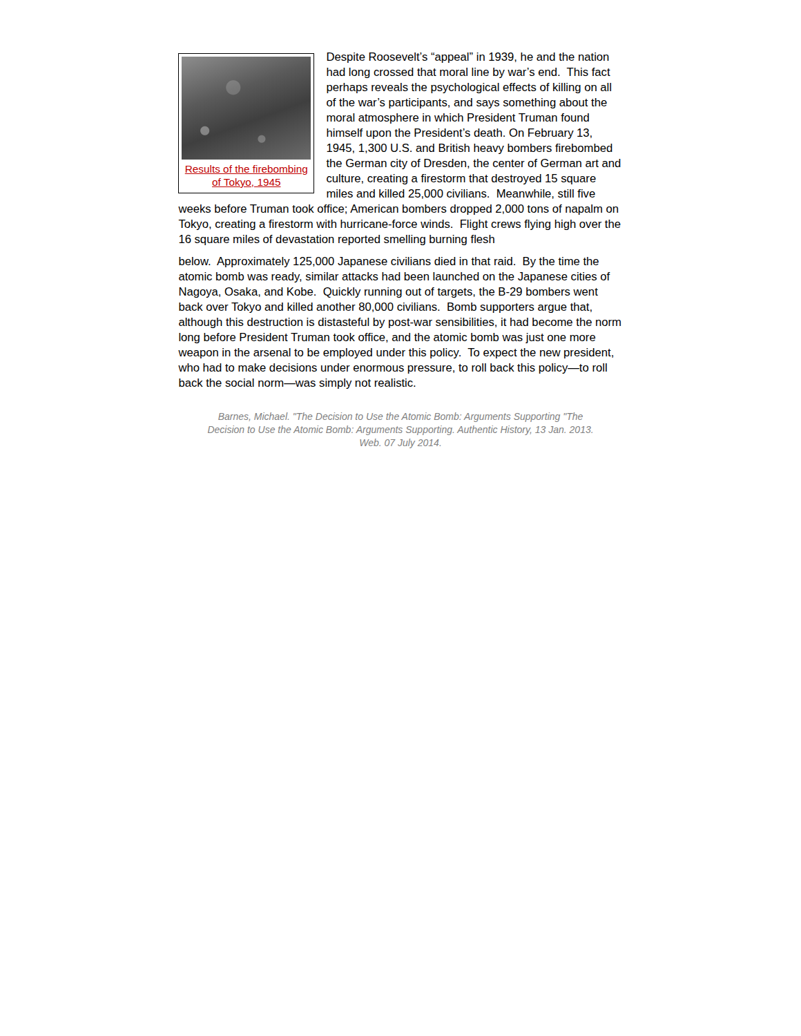Results of the firebombing of Tokyo, 1945
Despite Roosevelt’s “appeal” in 1939, he and the nation had long crossed that moral line by war’s end. This fact perhaps reveals the psychological effects of killing on all of the war’s participants, and says something about the moral atmosphere in which President Truman found himself upon the President’s death. On February 13, 1945, 1,300 U.S. and British heavy bombers firebombed the German city of Dresden, the center of German art and culture, creating a firestorm that destroyed 15 square miles and killed 25,000 civilians. Meanwhile, still five weeks before Truman took office; American bombers dropped 2,000 tons of napalm on Tokyo, creating a firestorm with hurricane-force winds. Flight crews flying high over the 16 square miles of devastation reported smelling burning flesh
below. Approximately 125,000 Japanese civilians died in that raid. By the time the atomic bomb was ready, similar attacks had been launched on the Japanese cities of Nagoya, Osaka, and Kobe. Quickly running out of targets, the B-29 bombers went back over Tokyo and killed another 80,000 civilians. Bomb supporters argue that, although this destruction is distasteful by post-war sensibilities, it had become the norm long before President Truman took office, and the atomic bomb was just one more weapon in the arsenal to be employed under this policy. To expect the new president, who had to make decisions under enormous pressure, to roll back this policy—to roll back the social norm—was simply not realistic.
Barnes, Michael. "The Decision to Use the Atomic Bomb: Arguments Supporting "The Decision to Use the Atomic Bomb: Arguments Supporting. Authentic History, 13 Jan. 2013. Web. 07 July 2014.